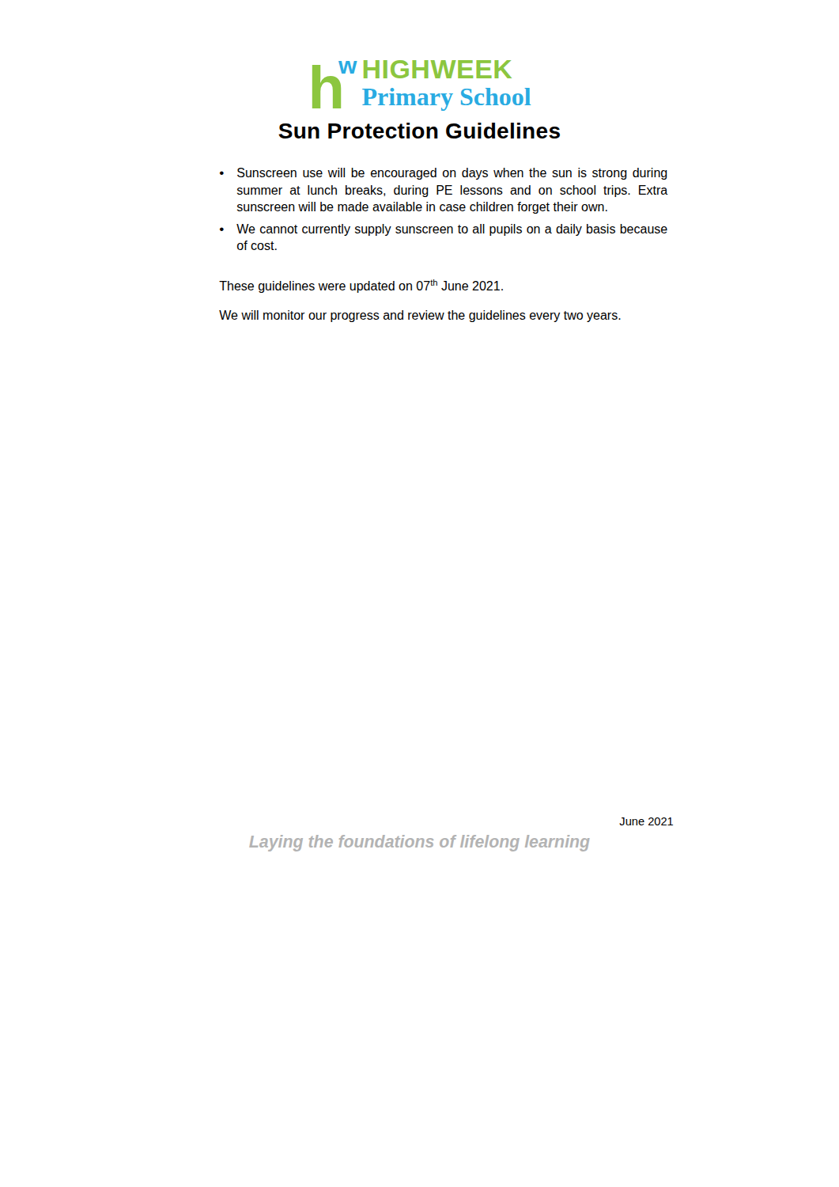h w
HIGHWEEK
Primary School
Sun Protection Guidelines
Sunscreen use will be encouraged on days when the sun is strong during summer at lunch breaks, during PE lessons and on school trips. Extra sunscreen will be made available in case children forget their own.
We cannot currently supply sunscreen to all pupils on a daily basis because of cost.
These guidelines were updated on 07th June 2021.
We will monitor our progress and review the guidelines every two years.
June 2021
Laying the foundations of lifelong learning